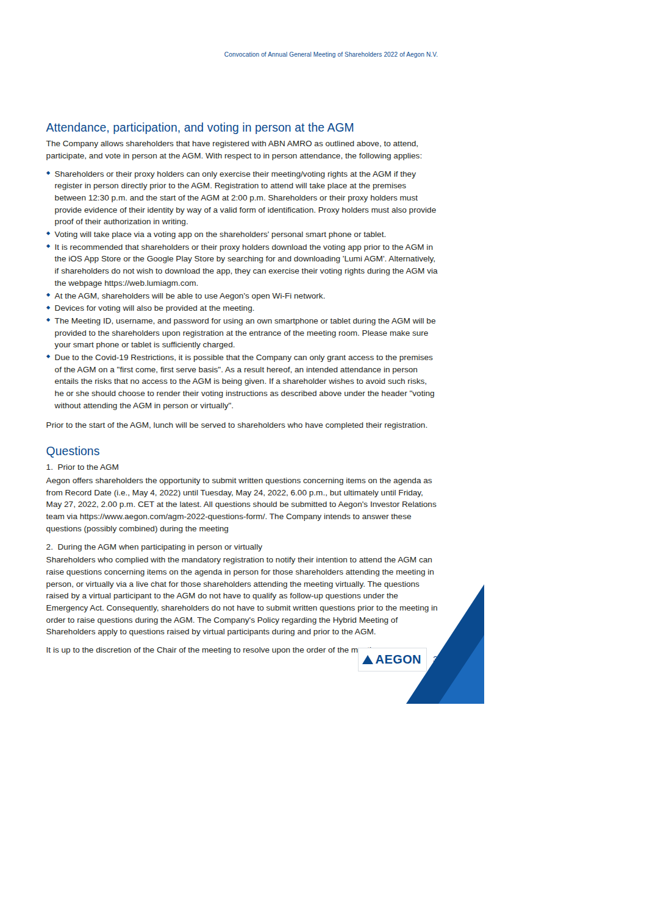Convocation of Annual General Meeting of Shareholders 2022 of Aegon N.V.
Attendance, participation, and voting in person at the AGM
The Company allows shareholders that have registered with ABN AMRO as outlined above, to attend, participate, and vote in person at the AGM. With respect to in person attendance, the following applies:
Shareholders or their proxy holders can only exercise their meeting/voting rights at the AGM if they register in person directly prior to the AGM. Registration to attend will take place at the premises between 12:30 p.m. and the start of the AGM at 2:00 p.m. Shareholders or their proxy holders must provide evidence of their identity by way of a valid form of identification. Proxy holders must also provide proof of their authorization in writing.
Voting will take place via a voting app on the shareholders' personal smart phone or tablet.
It is recommended that shareholders or their proxy holders download the voting app prior to the AGM in the iOS App Store or the Google Play Store by searching for and downloading 'Lumi AGM'. Alternatively, if shareholders do not wish to download the app, they can exercise their voting rights during the AGM via the webpage https://web.lumiagm.com.
At the AGM, shareholders will be able to use Aegon's open Wi-Fi network.
Devices for voting will also be provided at the meeting.
The Meeting ID, username, and password for using an own smartphone or tablet during the AGM will be provided to the shareholders upon registration at the entrance of the meeting room. Please make sure your smart phone or tablet is sufficiently charged.
Due to the Covid-19 Restrictions, it is possible that the Company can only grant access to the premises of the AGM on a "first come, first serve basis". As a result hereof, an intended attendance in person entails the risks that no access to the AGM is being given. If a shareholder wishes to avoid such risks, he or she should choose to render their voting instructions as described above under the header "voting without attending the AGM in person or virtually".
Prior to the start of the AGM, lunch will be served to shareholders who have completed their registration.
Questions
1. Prior to the AGM
Aegon offers shareholders the opportunity to submit written questions concerning items on the agenda as from Record Date (i.e., May 4, 2022) until Tuesday, May 24, 2022, 6.00 p.m., but ultimately until Friday, May 27, 2022, 2.00 p.m. CET at the latest. All questions should be submitted to Aegon's Investor Relations team via https://www.aegon.com/agm-2022-questions-form/. The Company intends to answer these questions (possibly combined) during the meeting
2. During the AGM when participating in person or virtually
Shareholders who complied with the mandatory registration to notify their intention to attend the AGM can raise questions concerning items on the agenda in person for those shareholders attending the meeting in person, or virtually via a live chat for those shareholders attending the meeting virtually. The questions raised by a virtual participant to the AGM do not have to qualify as follow-up questions under the Emergency Act. Consequently, shareholders do not have to submit written questions prior to the meeting in order to raise questions during the AGM. The Company's Policy regarding the Hybrid Meeting of Shareholders apply to questions raised by virtual participants during and prior to the AGM.
It is up to the discretion of the Chair of the meeting to resolve upon the order of the meeting.
AEGON
3